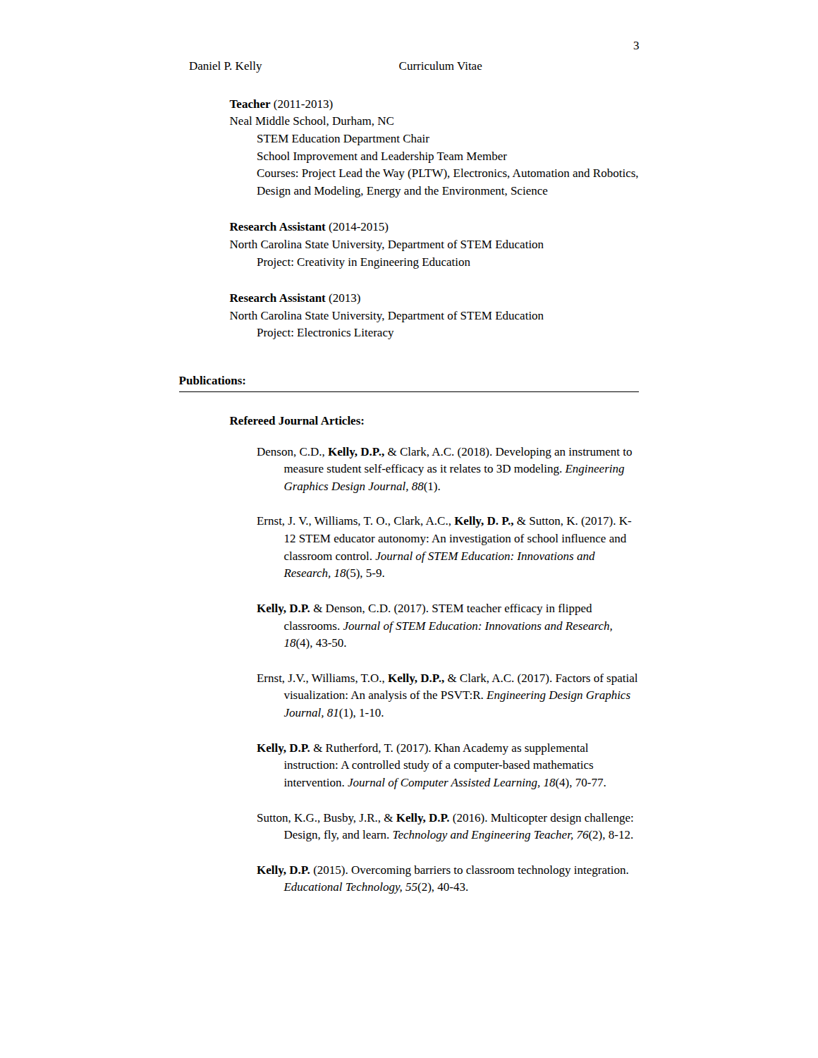3
Daniel P. Kelly Curriculum Vitae
Teacher (2011-2013)
Neal Middle School, Durham, NC
STEM Education Department Chair
School Improvement and Leadership Team Member
Courses: Project Lead the Way (PLTW), Electronics, Automation and Robotics,
Design and Modeling, Energy and the Environment, Science
Research Assistant (2014-2015)
North Carolina State University, Department of STEM Education
Project: Creativity in Engineering Education
Research Assistant (2013)
North Carolina State University, Department of STEM Education
Project: Electronics Literacy
Publications:
Refereed Journal Articles:
Denson, C.D., Kelly, D.P., & Clark, A.C. (2018). Developing an instrument to measure student self-efficacy as it relates to 3D modeling. Engineering Graphics Design Journal, 88(1).
Ernst, J. V., Williams, T. O., Clark, A.C., Kelly, D. P., & Sutton, K. (2017). K-12 STEM educator autonomy: An investigation of school influence and classroom control. Journal of STEM Education: Innovations and Research, 18(5), 5-9.
Kelly, D.P. & Denson, C.D. (2017). STEM teacher efficacy in flipped classrooms. Journal of STEM Education: Innovations and Research, 18(4), 43-50.
Ernst, J.V., Williams, T.O., Kelly, D.P., & Clark, A.C. (2017). Factors of spatial visualization: An analysis of the PSVT:R. Engineering Design Graphics Journal, 81(1), 1-10.
Kelly, D.P. & Rutherford, T. (2017). Khan Academy as supplemental instruction: A controlled study of a computer-based mathematics intervention. Journal of Computer Assisted Learning, 18(4), 70-77.
Sutton, K.G., Busby, J.R., & Kelly, D.P. (2016). Multicopter design challenge: Design, fly, and learn. Technology and Engineering Teacher, 76(2), 8-12.
Kelly, D.P. (2015). Overcoming barriers to classroom technology integration. Educational Technology, 55(2), 40-43.